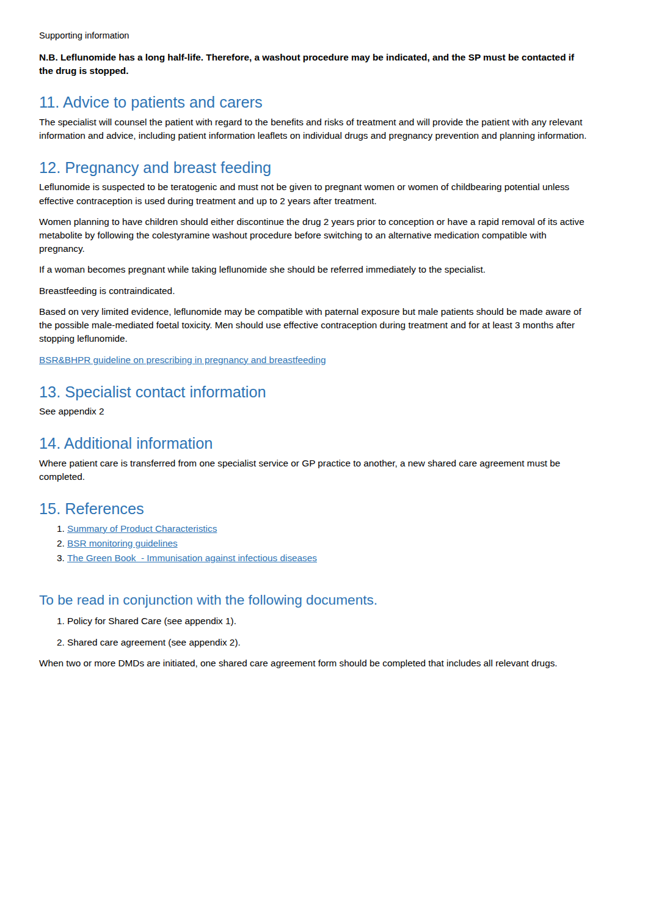Supporting information
N.B. Leflunomide has a long half-life. Therefore, a washout procedure may be indicated, and the SP must be contacted if the drug is stopped.
11. Advice to patients and carers
The specialist will counsel the patient with regard to the benefits and risks of treatment and will provide the patient with any relevant information and advice, including patient information leaflets on individual drugs and pregnancy prevention and planning information.
12. Pregnancy and breast feeding
Leflunomide is suspected to be teratogenic and must not be given to pregnant women or women of childbearing potential unless effective contraception is used during treatment and up to 2 years after treatment.
Women planning to have children should either discontinue the drug 2 years prior to conception or have a rapid removal of its active metabolite by following the colestyramine washout procedure before switching to an alternative medication compatible with pregnancy.
If a woman becomes pregnant while taking leflunomide she should be referred immediately to the specialist.
Breastfeeding is contraindicated.
Based on very limited evidence, leflunomide may be compatible with paternal exposure but male patients should be made aware of the possible male-mediated foetal toxicity. Men should use effective contraception during treatment and for at least 3 months after stopping leflunomide.
BSR&BHPR guideline on prescribing in pregnancy and breastfeeding
13. Specialist contact information
See appendix 2
14. Additional information
Where patient care is transferred from one specialist service or GP practice to another, a new shared care agreement must be completed.
15. References
Summary of Product Characteristics
BSR monitoring guidelines
The Green Book - Immunisation against infectious diseases
To be read in conjunction with the following documents.
Policy for Shared Care (see appendix 1).
Shared care agreement (see appendix 2).
When two or more DMDs are initiated, one shared care agreement form should be completed that includes all relevant drugs.